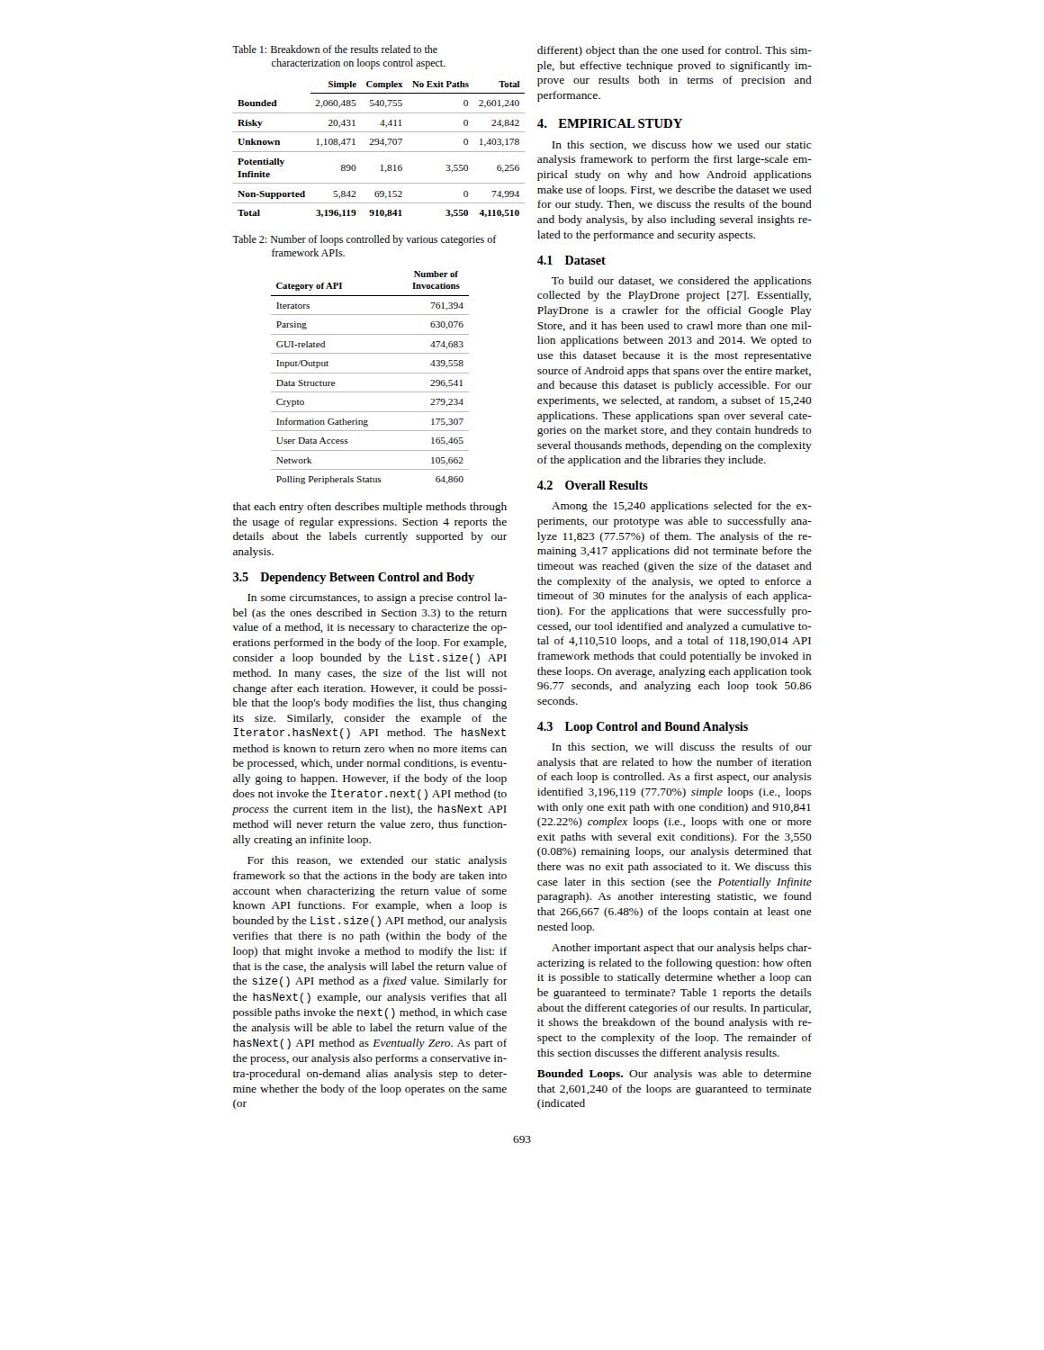Table 1: Breakdown of the results related to the characterization on loops control aspect.
| | Simple | Complex | No Exit Paths | Total |
| --- | --- | --- | --- | --- |
| Bounded | 2,060,485 | 540,755 | 0 | 2,601,240 |
| Risky | 20,431 | 4,411 | 0 | 24,842 |
| Unknown | 1,108,471 | 294,707 | 0 | 1,403,178 |
| Potentially Infinite | 890 | 1,816 | 3,550 | 6,256 |
| Non-Supported | 5,842 | 69,152 | 0 | 74,994 |
| Total | 3,196,119 | 910,841 | 3,550 | 4,110,510 |
Table 2: Number of loops controlled by various categories of framework APIs.
| Category of API | Number of Invocations |
| --- | --- |
| Iterators | 761,394 |
| Parsing | 630,076 |
| GUI-related | 474,683 |
| Input/Output | 439,558 |
| Data Structure | 296,541 |
| Crypto | 279,234 |
| Information Gathering | 175,307 |
| User Data Access | 165,465 |
| Network | 105,662 |
| Polling Peripherals Status | 64,860 |
that each entry often describes multiple methods through the usage of regular expressions. Section 4 reports the details about the labels currently supported by our analysis.
3.5 Dependency Between Control and Body
In some circumstances, to assign a precise control label (as the ones described in Section 3.3) to the return value of a method, it is necessary to characterize the operations performed in the body of the loop. For example, consider a loop bounded by the List.size() API method. In many cases, the size of the list will not change after each iteration. However, it could be possible that the loop's body modifies the list, thus changing its size. Similarly, consider the example of the Iterator.hasNext() API method. The hasNext method is known to return zero when no more items can be processed, which, under normal conditions, is eventually going to happen. However, if the body of the loop does not invoke the Iterator.next() API method (to process the current item in the list), the hasNext API method will never return the value zero, thus functionally creating an infinite loop.
For this reason, we extended our static analysis framework so that the actions in the body are taken into account when characterizing the return value of some known API functions. For example, when a loop is bounded by the List.size() API method, our analysis verifies that there is no path (within the body of the loop) that might invoke a method to modify the list: if that is the case, the analysis will label the return value of the size() API method as a fixed value. Similarly for the hasNext() example, our analysis verifies that all possible paths invoke the next() method, in which case the analysis will be able to label the return value of the hasNext() API method as Eventually Zero. As part of the process, our analysis also performs a conservative intra-procedural on-demand alias analysis step to determine whether the body of the loop operates on the same (or
different) object than the one used for control. This simple, but effective technique proved to significantly improve our results both in terms of precision and performance.
4. EMPIRICAL STUDY
In this section, we discuss how we used our static analysis framework to perform the first large-scale empirical study on why and how Android applications make use of loops. First, we describe the dataset we used for our study. Then, we discuss the results of the bound and body analysis, by also including several insights related to the performance and security aspects.
4.1 Dataset
To build our dataset, we considered the applications collected by the PlayDrone project [27]. Essentially, PlayDrone is a crawler for the official Google Play Store, and it has been used to crawl more than one million applications between 2013 and 2014. We opted to use this dataset because it is the most representative source of Android apps that spans over the entire market, and because this dataset is publicly accessible. For our experiments, we selected, at random, a subset of 15,240 applications. These applications span over several categories on the market store, and they contain hundreds to several thousands methods, depending on the complexity of the application and the libraries they include.
4.2 Overall Results
Among the 15,240 applications selected for the experiments, our prototype was able to successfully analyze 11,823 (77.57%) of them. The analysis of the remaining 3,417 applications did not terminate before the timeout was reached (given the size of the dataset and the complexity of the analysis, we opted to enforce a timeout of 30 minutes for the analysis of each application). For the applications that were successfully processed, our tool identified and analyzed a cumulative total of 4,110,510 loops, and a total of 118,190,014 API framework methods that could potentially be invoked in these loops. On average, analyzing each application took 96.77 seconds, and analyzing each loop took 50.86 seconds.
4.3 Loop Control and Bound Analysis
In this section, we will discuss the results of our analysis that are related to how the number of iteration of each loop is controlled. As a first aspect, our analysis identified 3,196,119 (77.70%) simple loops (i.e., loops with only one exit path with one condition) and 910,841 (22.22%) complex loops (i.e., loops with one or more exit paths with several exit conditions). For the 3,550 (0.08%) remaining loops, our analysis determined that there was no exit path associated to it. We discuss this case later in this section (see the Potentially Infinite paragraph). As another interesting statistic, we found that 266,667 (6.48%) of the loops contain at least one nested loop.
Another important aspect that our analysis helps characterizing is related to the following question: how often it is possible to statically determine whether a loop can be guaranteed to terminate? Table 1 reports the details about the different categories of our results. In particular, it shows the breakdown of the bound analysis with respect to the complexity of the loop. The remainder of this section discusses the different analysis results.
Bounded Loops. Our analysis was able to determine that 2,601,240 of the loops are guaranteed to terminate (indicated
693